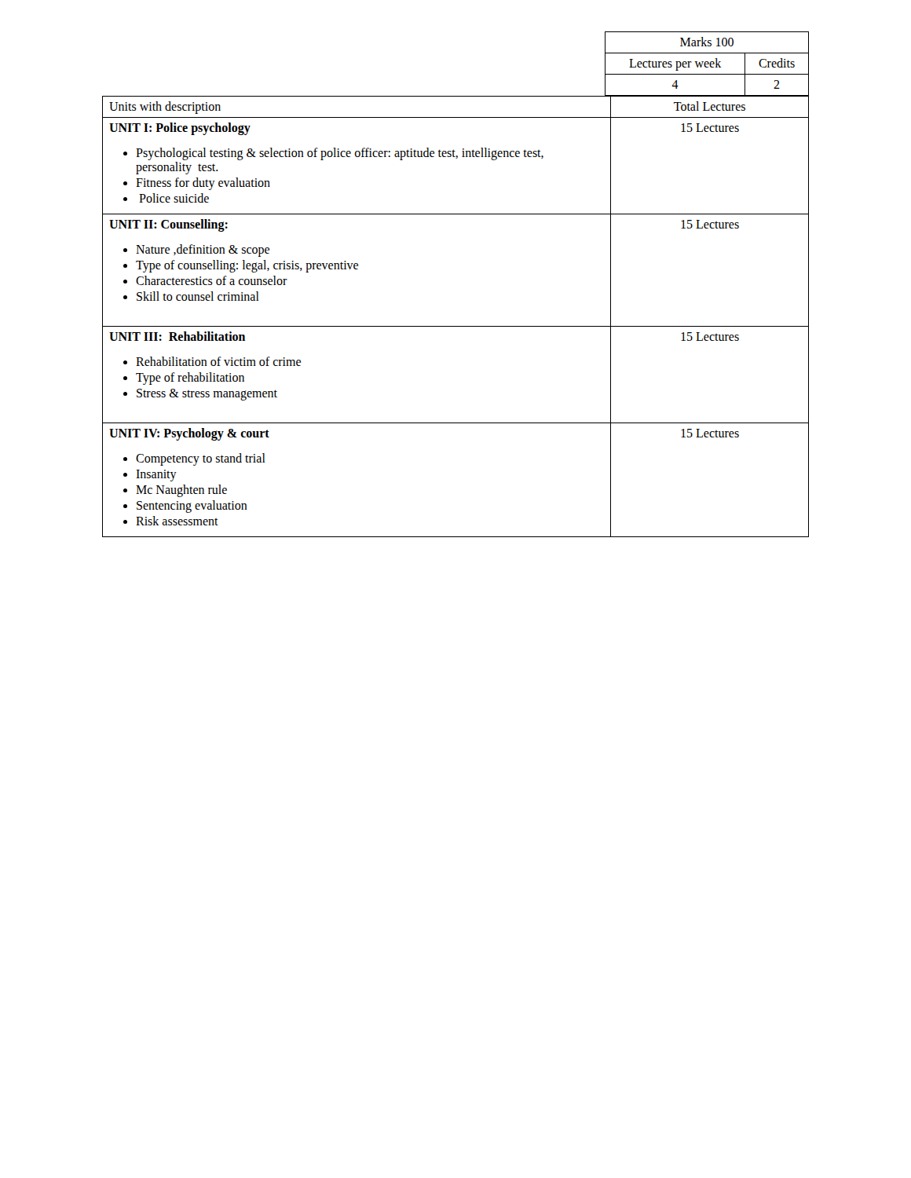| Marks 100 |
| Lectures per week | Credits |
| 4 | 2 |
| Units with description | Total Lectures |
| UNIT I: Police psychology Psychological testing & selection of police officer: aptitude test, intelligence test, personality test. Fitness for duty evaluation Police suicide | 15 Lectures |
| UNIT II: Counselling: Nature ,definition & scope Type of counselling: legal, crisis, preventive Characterestics of a counselor Skill to counsel criminal | 15 Lectures |
| UNIT III: Rehabilitation Rehabilitation of victim of crime Type of rehabilitation Stress & stress management | 15 Lectures |
| UNIT IV: Psychology & court Competency to stand trial Insanity Mc Naughten rule Sentencing evaluation Risk assessment | 15 Lectures |